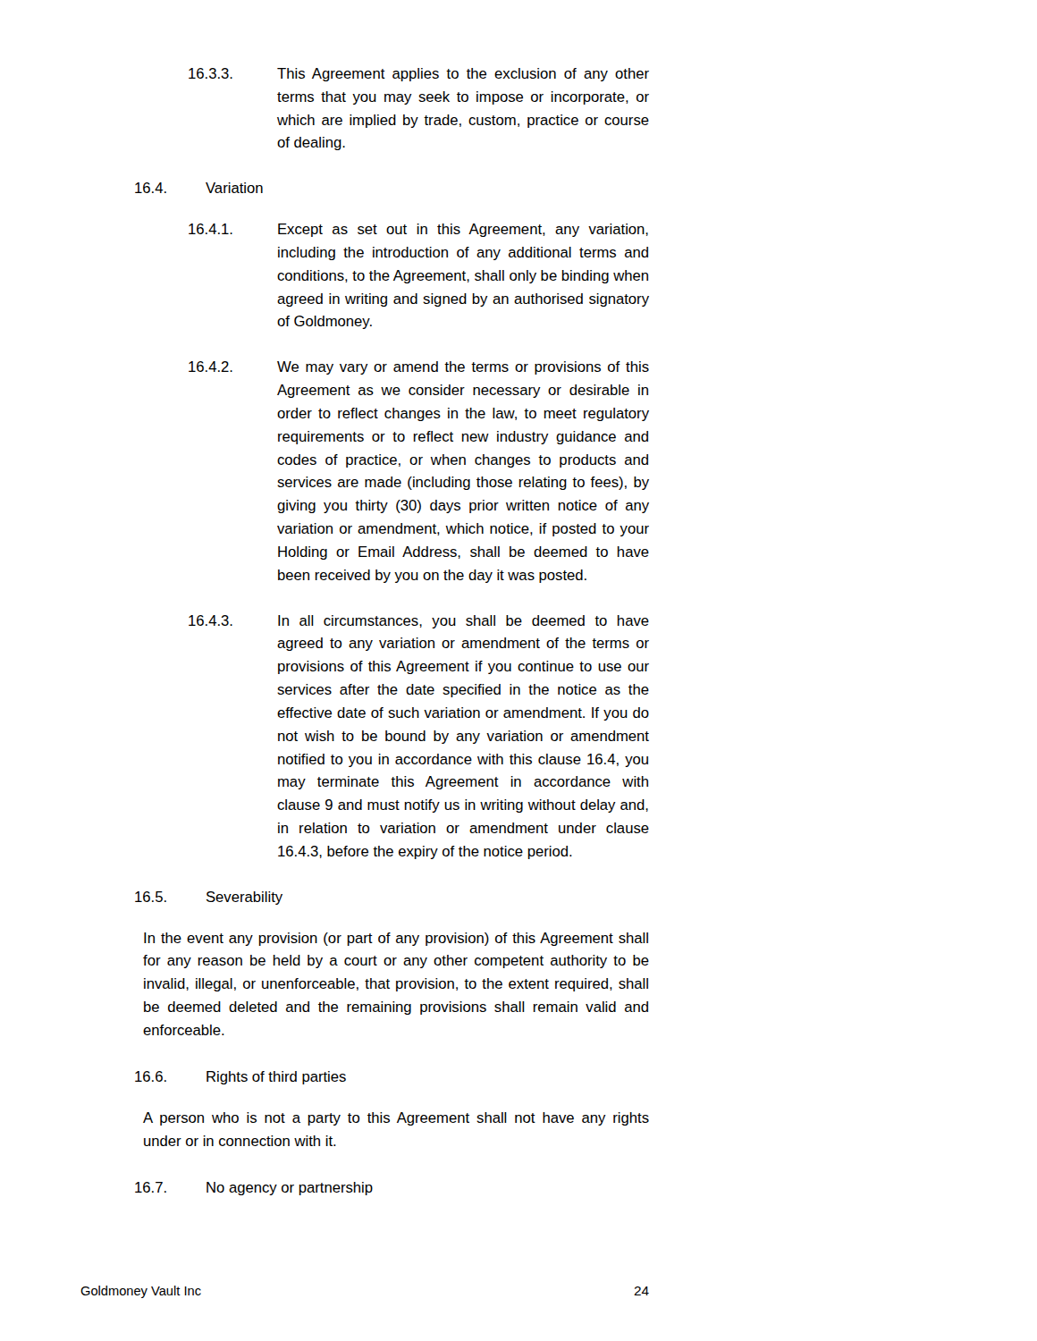16.3.3.
This Agreement applies to the exclusion of any other terms that you may seek to impose or incorporate, or which are implied by trade, custom, practice or course of dealing.
16.4.
Variation
16.4.1.
Except as set out in this Agreement, any variation, including the introduction of any additional terms and conditions, to the Agreement, shall only be binding when agreed in writing and signed by an authorised signatory of Goldmoney.
16.4.2.
We may vary or amend the terms or provisions of this Agreement as we consider necessary or desirable in order to reflect changes in the law, to meet regulatory requirements or to reflect new industry guidance and codes of practice, or when changes to products and services are made (including those relating to fees), by giving you thirty (30) days prior written notice of any variation or amendment, which notice, if posted to your Holding or Email Address, shall be deemed to have been received by you on the day it was posted.
16.4.3.
In all circumstances, you shall be deemed to have agreed to any variation or amendment of the terms or provisions of this Agreement if you continue to use our services after the date specified in the notice as the effective date of such variation or amendment. If you do not wish to be bound by any variation or amendment notified to you in accordance with this clause 16.4, you may terminate this Agreement in accordance with clause 9 and must notify us in writing without delay and, in relation to variation or amendment under clause 16.4.3, before the expiry of the notice period.
16.5.
Severability
In the event any provision (or part of any provision) of this Agreement shall for any reason be held by a court or any other competent authority to be invalid, illegal, or unenforceable, that provision, to the extent required, shall be deemed deleted and the remaining provisions shall remain valid and enforceable.
16.6.
Rights of third parties
A person who is not a party to this Agreement shall not have any rights under or in connection with it.
16.7.
No agency or partnership
Goldmoney Vault Inc
24